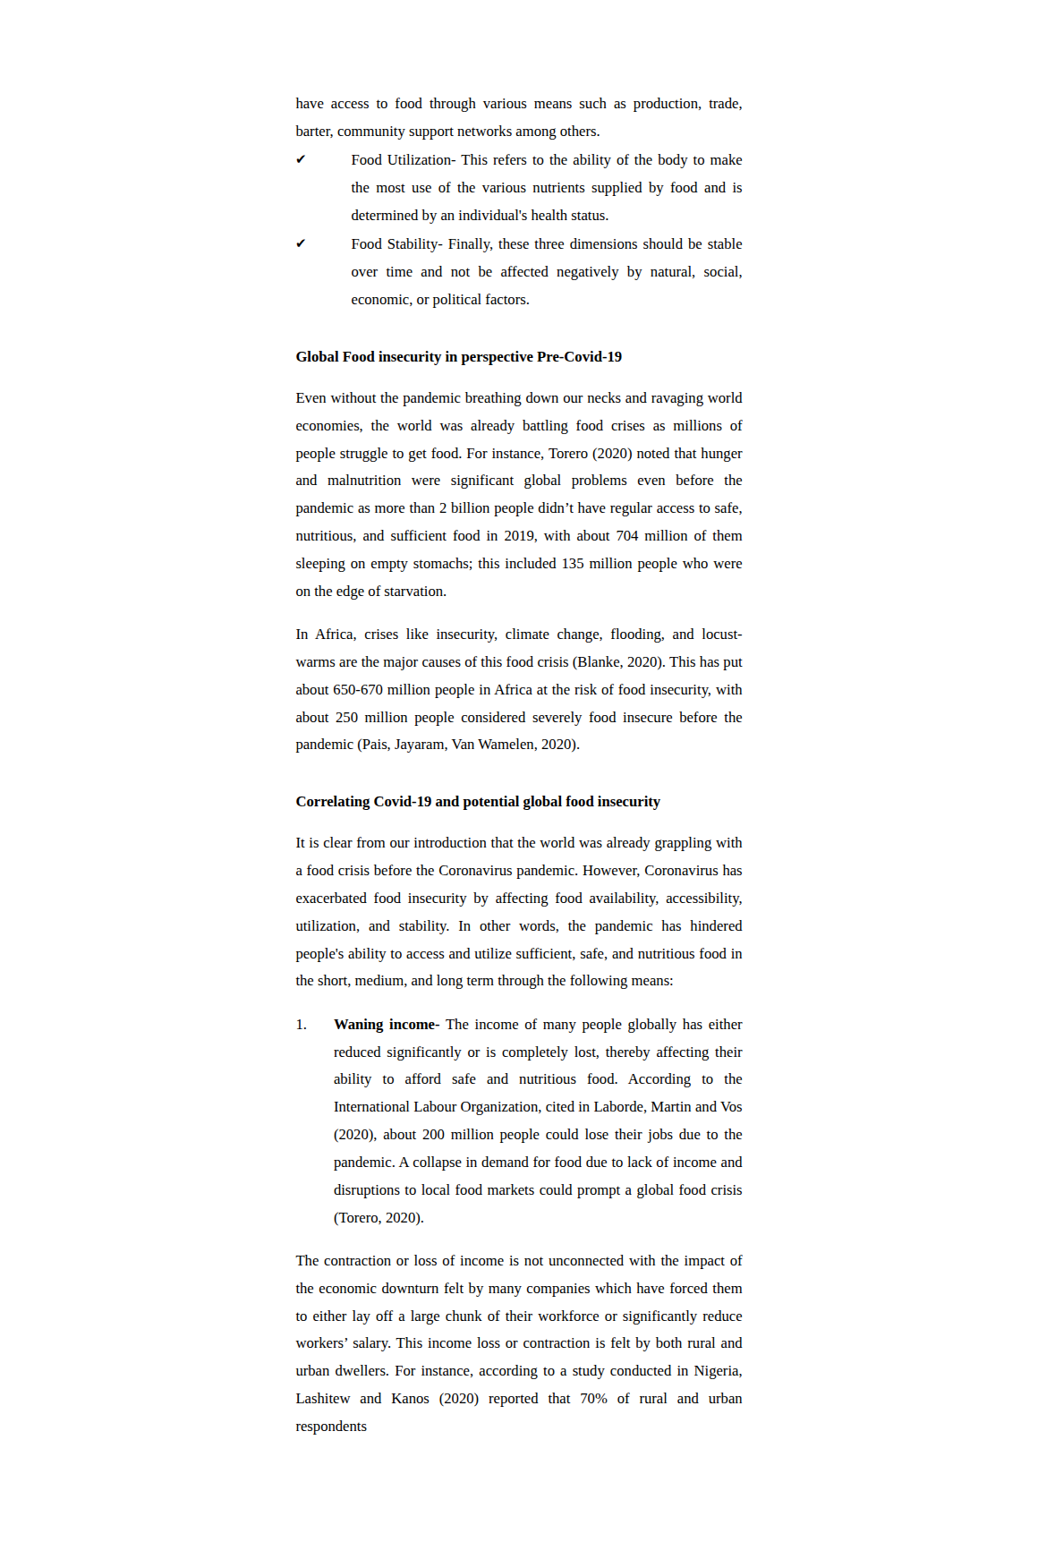have access to food through various means such as production, trade, barter, community support networks among others.
✔ Food Utilization- This refers to the ability of the body to make the most use of the various nutrients supplied by food and is determined by an individual's health status.
✔ Food Stability- Finally, these three dimensions should be stable over time and not be affected negatively by natural, social, economic, or political factors.
Global Food insecurity in perspective Pre-Covid-19
Even without the pandemic breathing down our necks and ravaging world economies, the world was already battling food crises as millions of people struggle to get food. For instance, Torero (2020) noted that hunger and malnutrition were significant global problems even before the pandemic as more than 2 billion people didn’t have regular access to safe, nutritious, and sufficient food in 2019, with about 704 million of them sleeping on empty stomachs; this included 135 million people who were on the edge of starvation.
In Africa, crises like insecurity, climate change, flooding, and locust-warms are the major causes of this food crisis (Blanke, 2020). This has put about 650-670 million people in Africa at the risk of food insecurity, with about 250 million people considered severely food insecure before the pandemic (Pais, Jayaram, Van Wamelen, 2020).
Correlating Covid-19 and potential global food insecurity
It is clear from our introduction that the world was already grappling with a food crisis before the Coronavirus pandemic. However, Coronavirus has exacerbated food insecurity by affecting food availability, accessibility, utilization, and stability. In other words, the pandemic has hindered people's ability to access and utilize sufficient, safe, and nutritious food in the short, medium, and long term through the following means:
1. Waning income- The income of many people globally has either reduced significantly or is completely lost, thereby affecting their ability to afford safe and nutritious food. According to the International Labour Organization, cited in Laborde, Martin and Vos (2020), about 200 million people could lose their jobs due to the pandemic. A collapse in demand for food due to lack of income and disruptions to local food markets could prompt a global food crisis (Torero, 2020).
The contraction or loss of income is not unconnected with the impact of the economic downturn felt by many companies which have forced them to either lay off a large chunk of their workforce or significantly reduce workers’ salary. This income loss or contraction is felt by both rural and urban dwellers. For instance, according to a study conducted in Nigeria, Lashitew and Kanos (2020) reported that 70% of rural and urban respondents